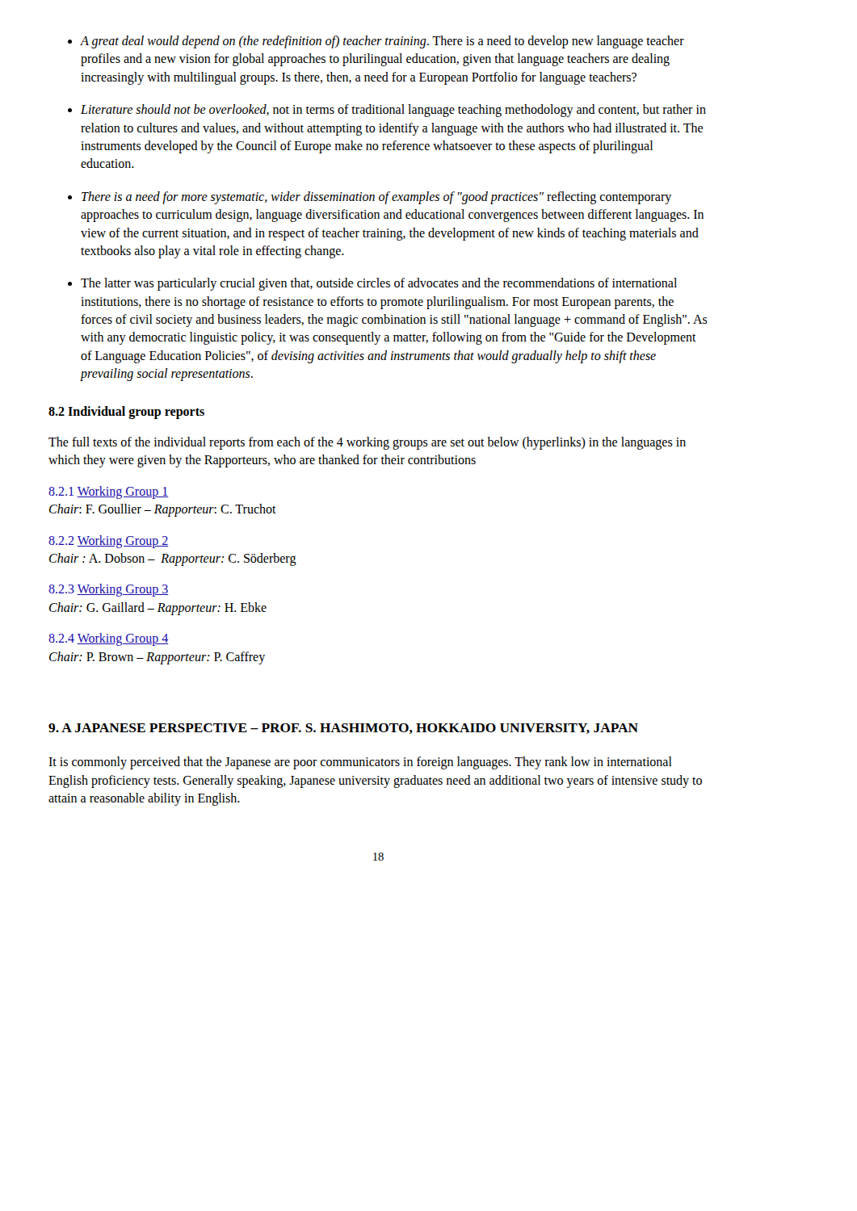A great deal would depend on (the redefinition of) teacher training. There is a need to develop new language teacher profiles and a new vision for global approaches to plurilingual education, given that language teachers are dealing increasingly with multilingual groups. Is there, then, a need for a European Portfolio for language teachers?
Literature should not be overlooked, not in terms of traditional language teaching methodology and content, but rather in relation to cultures and values, and without attempting to identify a language with the authors who had illustrated it. The instruments developed by the Council of Europe make no reference whatsoever to these aspects of plurilingual education.
There is a need for more systematic, wider dissemination of examples of "good practices" reflecting contemporary approaches to curriculum design, language diversification and educational convergences between different languages. In view of the current situation, and in respect of teacher training, the development of new kinds of teaching materials and textbooks also play a vital role in effecting change.
The latter was particularly crucial given that, outside circles of advocates and the recommendations of international institutions, there is no shortage of resistance to efforts to promote plurilingualism. For most European parents, the forces of civil society and business leaders, the magic combination is still "national language + command of English". As with any democratic linguistic policy, it was consequently a matter, following on from the "Guide for the Development of Language Education Policies", of devising activities and instruments that would gradually help to shift these prevailing social representations.
8.2 Individual group reports
The full texts of the individual reports from each of the 4 working groups are set out below (hyperlinks) in the languages in which they were given by the Rapporteurs, who are thanked for their contributions
8.2.1 Working Group 1
Chair: F. Goullier – Rapporteur: C. Truchot
8.2.2 Working Group 2
Chair : A. Dobson – Rapporteur: C. Söderberg
8.2.3 Working Group 3
Chair: G. Gaillard – Rapporteur: H. Ebke
8.2.4 Working Group 4
Chair: P. Brown – Rapporteur: P. Caffrey
9. A JAPANESE PERSPECTIVE – PROF. S. HASHIMOTO, HOKKAIDO UNIVERSITY, JAPAN
It is commonly perceived that the Japanese are poor communicators in foreign languages. They rank low in international English proficiency tests. Generally speaking, Japanese university graduates need an additional two years of intensive study to attain a reasonable ability in English.
18